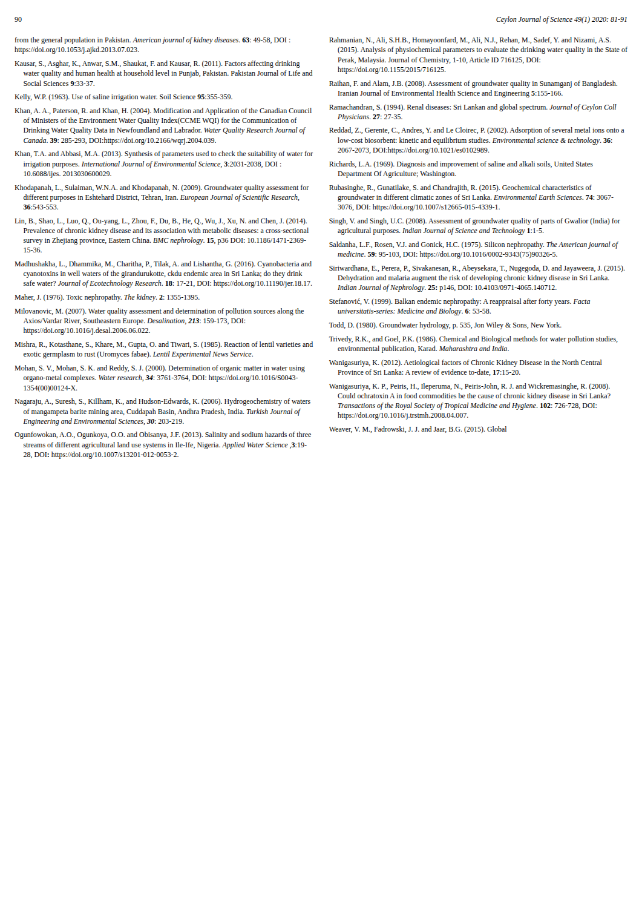90 Ceylon Journal of Science 49(1) 2020: 81-91
from the general population in Pakistan. American journal of kidney diseases. 63: 49-58, DOI : https://doi.org/10.1053/j.ajkd.2013.07.023.
Kausar, S., Asghar, K., Anwar, S.M., Shaukat, F. and Kausar, R. (2011). Factors affecting drinking water quality and human health at household level in Punjab, Pakistan. Pakistan Journal of Life and Social Sciences 9:33-37.
Kelly, W.P. (1963). Use of saline irrigation water. Soil Science 95:355-359.
Khan, A. A., Paterson, R. and Khan, H. (2004). Modification and Application of the Canadian Council of Ministers of the Environment Water Quality Index(CCME WQI) for the Communication of Drinking Water Quality Data in Newfoundland and Labrador. Water Quality Research Journal of Canada. 39: 285-293, DOI:https://doi.org/10.2166/wqrj.2004.039.
Khan, T.A. and Abbasi, M.A. (2013). Synthesis of parameters used to check the suitability of water for irrigation purposes. International Journal of Environmental Science, 3:2031-2038, DOI : 10.6088/ijes. 2013030600029.
Khodapanah, L., Sulaiman, W.N.A. and Khodapanah, N. (2009). Groundwater quality assessment for different purposes in Eshtehard District, Tehran, Iran. European Journal of Scientific Research, 36:543-553.
Lin, B., Shao, L., Luo, Q., Ou-yang, L., Zhou, F., Du, B., He, Q., Wu, J., Xu, N. and Chen, J. (2014). Prevalence of chronic kidney disease and its association with metabolic diseases: a cross-sectional survey in Zhejiang province, Eastern China. BMC nephrology. 15, p36 DOI: 10.1186/1471-2369-15-36.
Madhushakha, L., Dhammika, M., Charitha, P., Tilak, A. and Lishantha, G. (2016). Cyanobacteria and cyanotoxins in well waters of the girandurukotte, ckdu endemic area in Sri Lanka; do they drink safe water? Journal of Ecotechnology Research. 18: 17-21, DOI: https://doi.org/10.11190/jer.18.17.
Maher, J. (1976). Toxic nephropathy. The kidney. 2: 1355-1395.
Milovanovic, M. (2007). Water quality assessment and determination of pollution sources along the Axios/Vardar River, Southeastern Europe. Desalination, 213: 159-173, DOI: https://doi.org/10.1016/j.desal.2006.06.022.
Mishra, R., Kotasthane, S., Khare, M., Gupta, O. and Tiwari, S. (1985). Reaction of lentil varieties and exotic germplasm to rust (Uromyces fabae). Lentil Experimental News Service.
Mohan, S. V., Mohan, S. K. and Reddy, S. J. (2000). Determination of organic matter in water using organo-metal complexes. Water research, 34: 3761-3764, DOI: https://doi.org/10.1016/S0043-1354(00)00124-X.
Nagaraju, A., Suresh, S., Killham, K., and Hudson-Edwards, K. (2006). Hydrogeochemistry of waters of mangampeta barite mining area, Cuddapah Basin, Andhra Pradesh, India. Turkish Journal of Engineering and Environmental Sciences, 30: 203-219.
Ogunfowokan, A.O., Ogunkoya, O.O. and Obisanya, J.F. (2013). Salinity and sodium hazards of three streams of different agricultural land use systems in Ile-Ife, Nigeria. Applied Water Science ,3:19-28, DOI: https://doi.org/10.1007/s13201-012-0053-2.
Rahmanian, N., Ali, S.H.B., Homayoonfard, M., Ali, N.J., Rehan, M., Sadef, Y. and Nizami, A.S. (2015). Analysis of physiochemical parameters to evaluate the drinking water quality in the State of Perak, Malaysia. Journal of Chemistry, 1-10, Article ID 716125, DOI: https://doi.org/10.1155/2015/716125.
Raihan, F. and Alam, J.B. (2008). Assessment of groundwater quality in Sunamganj of Bangladesh. Iranian Journal of Environmental Health Science and Engineering 5:155-166.
Ramachandran, S. (1994). Renal diseases: Sri Lankan and global spectrum. Journal of Ceylon Coll Physicians. 27: 27-35.
Reddad, Z., Gerente, C., Andres, Y. and Le Cloirec, P. (2002). Adsorption of several metal ions onto a low-cost biosorbent: kinetic and equilibrium studies. Environmental science & technology. 36: 2067-2073, DOI:https://doi.org/10.1021/es0102989.
Richards, L.A. (1969). Diagnosis and improvement of saline and alkali soils, United States Department Of Agriculture; Washington.
Rubasinghe, R., Gunatilake, S. and Chandrajith, R. (2015). Geochemical characteristics of groundwater in different climatic zones of Sri Lanka. Environmental Earth Sciences. 74: 3067-3076, DOI: https://doi.org/10.1007/s12665-015-4339-1.
Singh, V. and Singh, U.C. (2008). Assessment of groundwater quality of parts of Gwalior (India) for agricultural purposes. Indian Journal of Science and Technology 1:1-5.
Saldanha, L.F., Rosen, V.J. and Gonick, H.C. (1975). Silicon nephropathy. The American journal of medicine. 59: 95-103, DOI: https://doi.org/10.1016/0002-9343(75)90326-5.
Siriwardhana, E., Perera, P., Sivakanesan, R., Abeysekara, T., Nugegoda, D. and Jayaweera, J. (2015). Dehydration and malaria augment the risk of developing chronic kidney disease in Sri Lanka. Indian Journal of Nephrology. 25: p146, DOI: 10.4103/0971-4065.140712.
Stefanović, V. (1999). Balkan endemic nephropathy: A reappraisal after forty years. Facta universitatis-series: Medicine and Biology. 6: 53-58.
Todd, D. (1980). Groundwater hydrology, p. 535, Jon Wiley & Sons, New York.
Trivedy, R.K., and Goel, P.K. (1986). Chemical and Biological methods for water pollution studies, environmental publication, Karad. Maharashtra and India.
Wanigasuriya, K. (2012). Aetiological factors of Chronic Kidney Disease in the North Central Province of Sri Lanka: A review of evidence to-date, 17:15-20.
Wanigasuriya, K. P., Peiris, H., Ileperuma, N., Peiris-John, R. J. and Wickremasinghe, R. (2008). Could ochratoxin A in food commodities be the cause of chronic kidney disease in Sri Lanka? Transactions of the Royal Society of Tropical Medicine and Hygiene. 102: 726-728, DOI: https://doi.org/10.1016/j.trstmh.2008.04.007.
Weaver, V. M., Fadrowski, J. J. and Jaar, B.G. (2015). Global